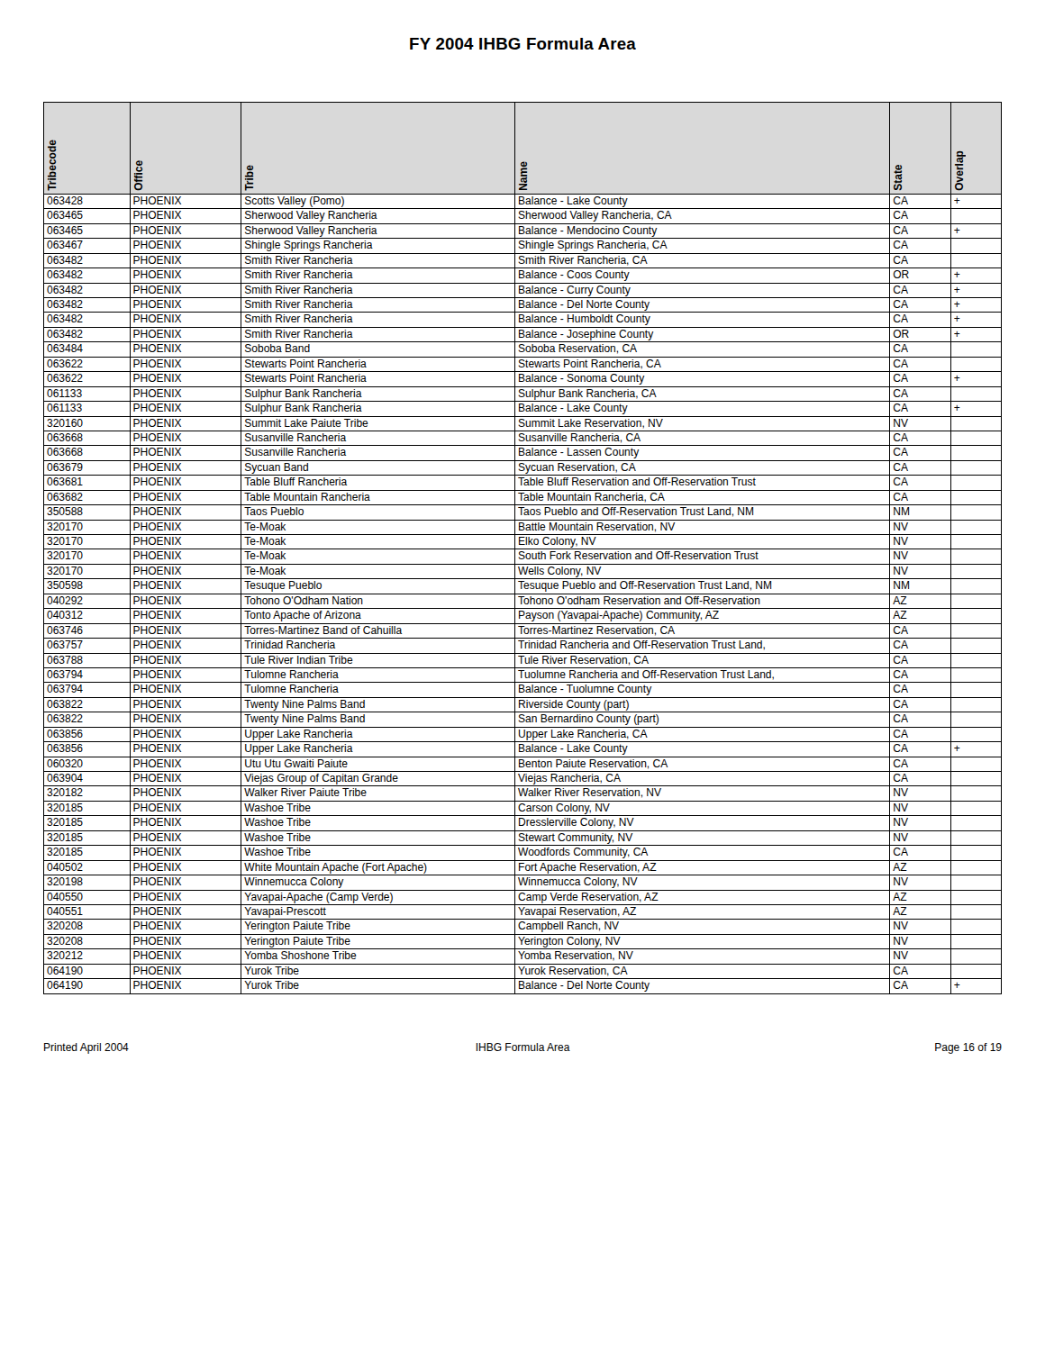FY 2004 IHBG Formula Area
| Tribecode | Office | Tribe | Name | State | Overlap |
| --- | --- | --- | --- | --- | --- |
| 063428 | PHOENIX | Scotts Valley (Pomo) | Balance - Lake County | CA | + |
| 063465 | PHOENIX | Sherwood Valley Rancheria | Sherwood Valley Rancheria, CA | CA | |
| 063465 | PHOENIX | Sherwood Valley Rancheria | Balance - Mendocino County | CA | + |
| 063467 | PHOENIX | Shingle Springs Rancheria | Shingle Springs Rancheria, CA | CA | |
| 063482 | PHOENIX | Smith River Rancheria | Smith River Rancheria, CA | CA | |
| 063482 | PHOENIX | Smith River Rancheria | Balance - Coos County | OR | + |
| 063482 | PHOENIX | Smith River Rancheria | Balance - Curry County | CA | + |
| 063482 | PHOENIX | Smith River Rancheria | Balance - Del Norte County | CA | + |
| 063482 | PHOENIX | Smith River Rancheria | Balance - Humboldt County | CA | + |
| 063482 | PHOENIX | Smith River Rancheria | Balance - Josephine County | OR | + |
| 063484 | PHOENIX | Soboba Band | Soboba Reservation, CA | CA | |
| 063622 | PHOENIX | Stewarts Point Rancheria | Stewarts Point Rancheria, CA | CA | |
| 063622 | PHOENIX | Stewarts Point Rancheria | Balance - Sonoma County | CA | + |
| 061133 | PHOENIX | Sulphur Bank Rancheria | Sulphur Bank Rancheria, CA | CA | |
| 061133 | PHOENIX | Sulphur Bank Rancheria | Balance - Lake County | CA | + |
| 320160 | PHOENIX | Summit Lake Paiute Tribe | Summit Lake Reservation, NV | NV | |
| 063668 | PHOENIX | Susanville Rancheria | Susanville Rancheria, CA | CA | |
| 063668 | PHOENIX | Susanville Rancheria | Balance - Lassen County | CA | |
| 063679 | PHOENIX | Sycuan Band | Sycuan Reservation, CA | CA | |
| 063681 | PHOENIX | Table Bluff Rancheria | Table Bluff Reservation and Off-Reservation Trust | CA | |
| 063682 | PHOENIX | Table Mountain Rancheria | Table Mountain Rancheria, CA | CA | |
| 350588 | PHOENIX | Taos Pueblo | Taos Pueblo and Off-Reservation Trust Land, NM | NM | |
| 320170 | PHOENIX | Te-Moak | Battle Mountain Reservation, NV | NV | |
| 320170 | PHOENIX | Te-Moak | Elko Colony, NV | NV | |
| 320170 | PHOENIX | Te-Moak | South Fork Reservation and Off-Reservation Trust | NV | |
| 320170 | PHOENIX | Te-Moak | Wells Colony, NV | NV | |
| 350598 | PHOENIX | Tesuque Pueblo | Tesuque Pueblo and Off-Reservation Trust Land, NM | NM | |
| 040292 | PHOENIX | Tohono O'Odham Nation | Tohono O'odham Reservation and Off-Reservation | AZ | |
| 040312 | PHOENIX | Tonto Apache of Arizona | Payson (Yavapai-Apache) Community, AZ | AZ | |
| 063746 | PHOENIX | Torres-Martinez Band of Cahuilla | Torres-Martinez Reservation, CA | CA | |
| 063757 | PHOENIX | Trinidad Rancheria | Trinidad Rancheria and Off-Reservation Trust Land, | CA | |
| 063788 | PHOENIX | Tule River Indian Tribe | Tule River Reservation, CA | CA | |
| 063794 | PHOENIX | Tulomne Rancheria | Tuolumne Rancheria and Off-Reservation Trust Land, | CA | |
| 063794 | PHOENIX | Tulomne Rancheria | Balance - Tuolumne County | CA | |
| 063822 | PHOENIX | Twenty Nine Palms Band | Riverside County (part) | CA | |
| 063822 | PHOENIX | Twenty Nine Palms Band | San Bernardino County (part) | CA | |
| 063856 | PHOENIX | Upper Lake Rancheria | Upper Lake Rancheria, CA | CA | |
| 063856 | PHOENIX | Upper Lake Rancheria | Balance - Lake County | CA | + |
| 060320 | PHOENIX | Utu Utu Gwaiti Paiute | Benton Paiute Reservation, CA | CA | |
| 063904 | PHOENIX | Viejas Group of Capitan Grande | Viejas Rancheria, CA | CA | |
| 320182 | PHOENIX | Walker River Paiute Tribe | Walker River Reservation, NV | NV | |
| 320185 | PHOENIX | Washoe Tribe | Carson Colony, NV | NV | |
| 320185 | PHOENIX | Washoe Tribe | Dresslerville Colony, NV | NV | |
| 320185 | PHOENIX | Washoe Tribe | Stewart Community, NV | NV | |
| 320185 | PHOENIX | Washoe Tribe | Woodfords Community, CA | CA | |
| 040502 | PHOENIX | White Mountain Apache (Fort Apache) | Fort Apache Reservation, AZ | AZ | |
| 320198 | PHOENIX | Winnemucca Colony | Winnemucca Colony, NV | NV | |
| 040550 | PHOENIX | Yavapai-Apache (Camp Verde) | Camp Verde Reservation, AZ | AZ | |
| 040551 | PHOENIX | Yavapai-Prescott | Yavapai Reservation, AZ | AZ | |
| 320208 | PHOENIX | Yerington Paiute Tribe | Campbell Ranch, NV | NV | |
| 320208 | PHOENIX | Yerington Paiute Tribe | Yerington Colony, NV | NV | |
| 320212 | PHOENIX | Yomba Shoshone Tribe | Yomba Reservation, NV | NV | |
| 064190 | PHOENIX | Yurok Tribe | Yurok Reservation, CA | CA | |
| 064190 | PHOENIX | Yurok Tribe | Balance - Del Norte County | CA | + |
Printed April 2004
IHBG Formula Area
Page 16 of 19